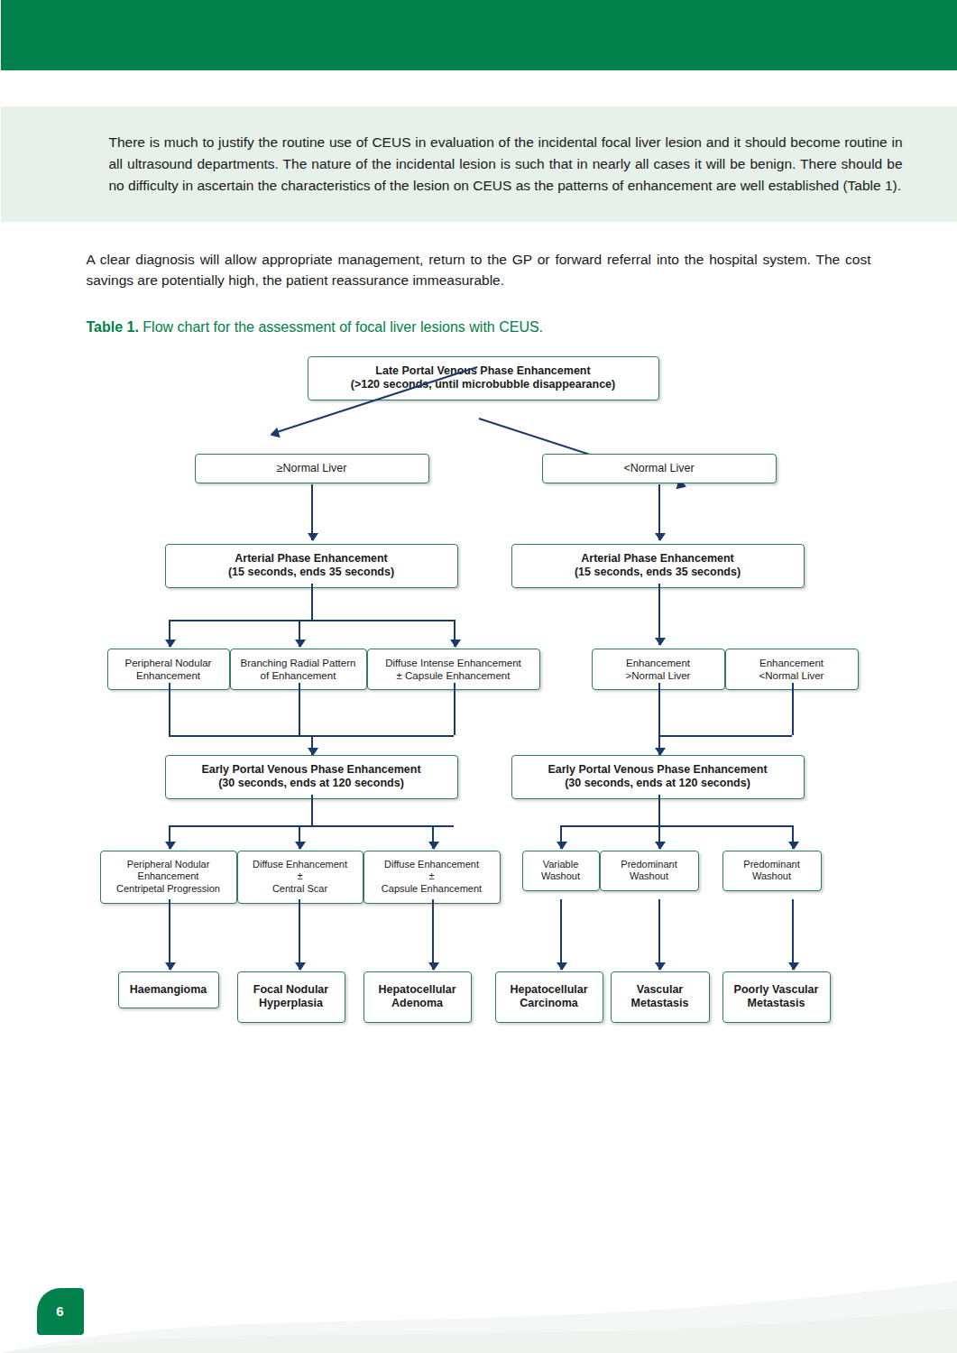There is much to justify the routine use of CEUS in evaluation of the incidental focal liver lesion and it should become routine in all ultrasound departments. The nature of the incidental lesion is such that in nearly all cases it will be benign. There should be no difficulty in ascertain the characteristics of the lesion on CEUS as the patterns of enhancement are well established (Table 1).
A clear diagnosis will allow appropriate management, return to the GP or forward referral into the hospital system. The cost savings are potentially high, the patient reassurance immeasurable.
Table 1. Flow chart for the assessment of focal liver lesions with CEUS.
Late Portal Venous Phase Enhancement
(>120 seconds, until microbubble disappearance)
≥Normal Liver
<Normal Liver
Arterial Phase Enhancement
(15 seconds, ends 35 seconds)
Arterial Phase Enhancement
(15 seconds, ends 35 seconds)
Peripheral Nodular
Enhancement
Branching Radial Pattern
of Enhancement
Diffuse Intense Enhancement
± Capsule Enhancement
Enhancement
>Normal Liver
Enhancement
<Normal Liver
Early Portal Venous Phase Enhancement
(30 seconds, ends at 120 seconds)
Early Portal Venous Phase Enhancement
(30 seconds, ends at 120 seconds)
Peripheral Nodular
Enhancement
Centripetal Progression
Diffuse Enhancement
±
Central Scar
Diffuse Enhancement
±
Capsule Enhancement
Variable
Washout
Predominant
Washout
Predominant
Washout
Haemangioma
Focal Nodular
Hyperplasia
Hepatocellular
Adenoma
Hepatocellular
Carcinoma
Vascular
Metastasis
Poorly Vascular
Metastasis
6